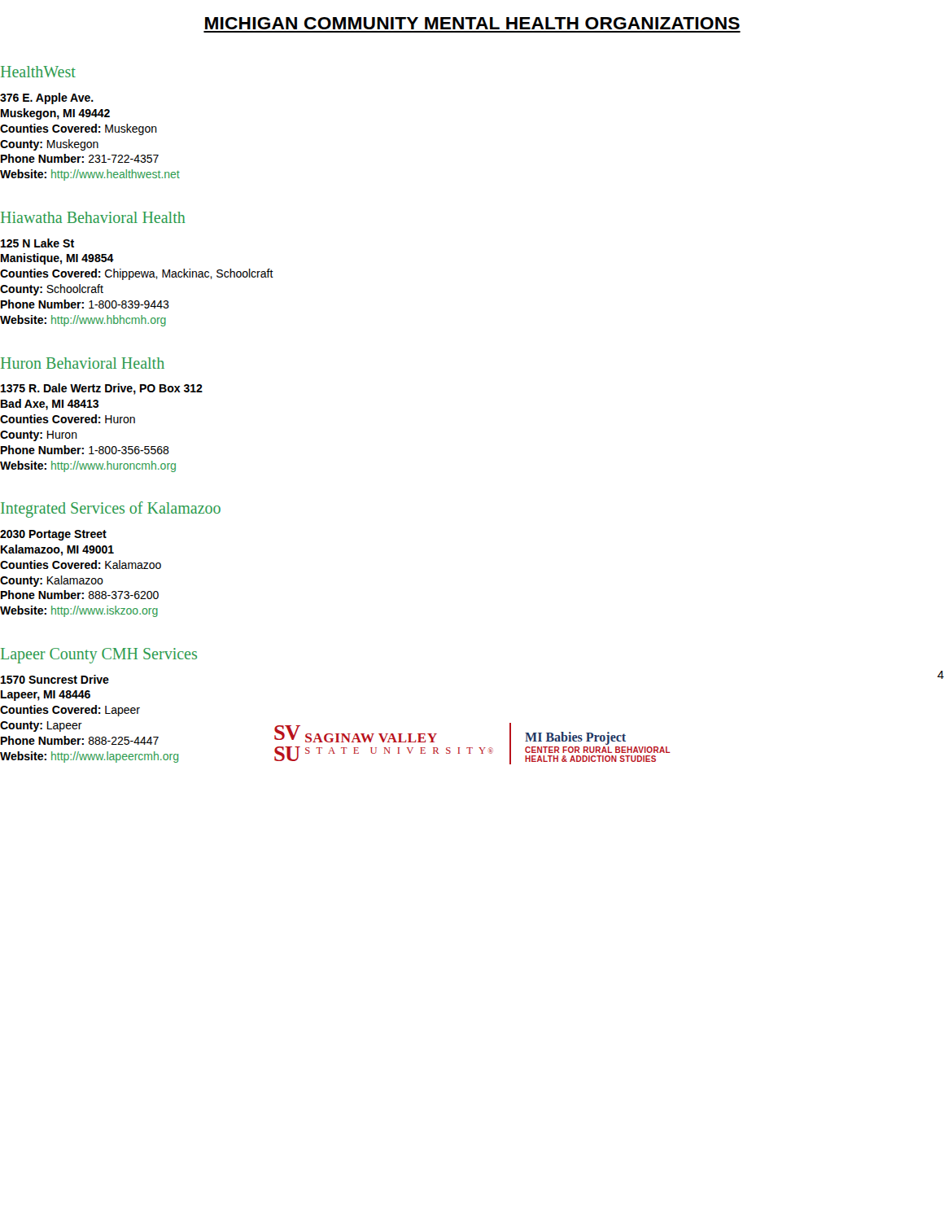MICHIGAN COMMUNITY MENTAL HEALTH ORGANIZATIONS
HealthWest
376 E. Apple Ave.
Muskegon, MI 49442
Counties Covered: Muskegon
County: Muskegon
Phone Number: 231-722-4357
Website: http://www.healthwest.net
Hiawatha Behavioral Health
125 N Lake St
Manistique, MI 49854
Counties Covered: Chippewa, Mackinac, Schoolcraft
County: Schoolcraft
Phone Number: 1-800-839-9443
Website: http://www.hbhcmh.org
Huron Behavioral Health
1375 R. Dale Wertz Drive, PO Box 312
Bad Axe, MI 48413
Counties Covered: Huron
County: Huron
Phone Number: 1-800-356-5568
Website: http://www.huroncmh.org
Integrated Services of Kalamazoo
2030 Portage Street
Kalamazoo, MI 49001
Counties Covered: Kalamazoo
County: Kalamazoo
Phone Number: 888-373-6200
Website: http://www.iskzoo.org
Lapeer County CMH Services
1570 Suncrest Drive
Lapeer, MI 48446
Counties Covered: Lapeer
County: Lapeer
Phone Number: 888-225-4447
Website: http://www.lapeercmh.org
4
SV
SU
SAGINAW VALLEY
S T A T E U N I V E R S I T Y®
MI Babies Project
Center for Rural Behavioral
Health & Addiction Studies